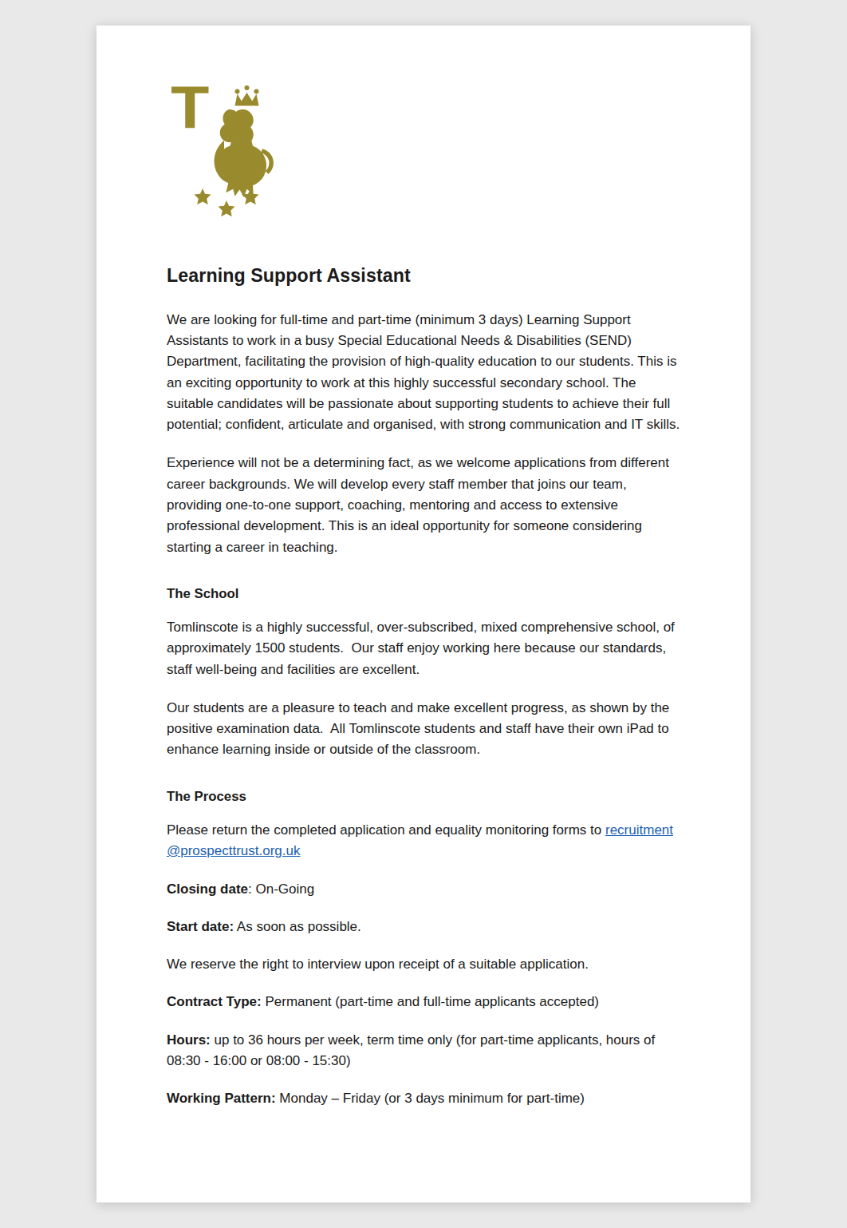Learning Support Assistant
We are looking for full-time and part-time (minimum 3 days) Learning Support Assistants to work in a busy Special Educational Needs & Disabilities (SEND) Department, facilitating the provision of high-quality education to our students. This is an exciting opportunity to work at this highly successful secondary school. The suitable candidates will be passionate about supporting students to achieve their full potential; confident, articulate and organised, with strong communication and IT skills.
Experience will not be a determining fact, as we welcome applications from different career backgrounds. We will develop every staff member that joins our team, providing one-to-one support, coaching, mentoring and access to extensive professional development. This is an ideal opportunity for someone considering starting a career in teaching.
The School
Tomlinscote is a highly successful, over-subscribed, mixed comprehensive school, of approximately 1500 students. Our staff enjoy working here because our standards, staff well-being and facilities are excellent.
Our students are a pleasure to teach and make excellent progress, as shown by the positive examination data. All Tomlinscote students and staff have their own iPad to enhance learning inside or outside of the classroom.
The Process
Please return the completed application and equality monitoring forms to recruitment@prospecttrust.org.uk
Closing date: On-Going
Start date: As soon as possible.
We reserve the right to interview upon receipt of a suitable application.
Contract Type: Permanent (part-time and full-time applicants accepted)
Hours: up to 36 hours per week, term time only (for part-time applicants, hours of 08:30 - 16:00 or 08:00 - 15:30)
Working Pattern: Monday – Friday (or 3 days minimum for part-time)